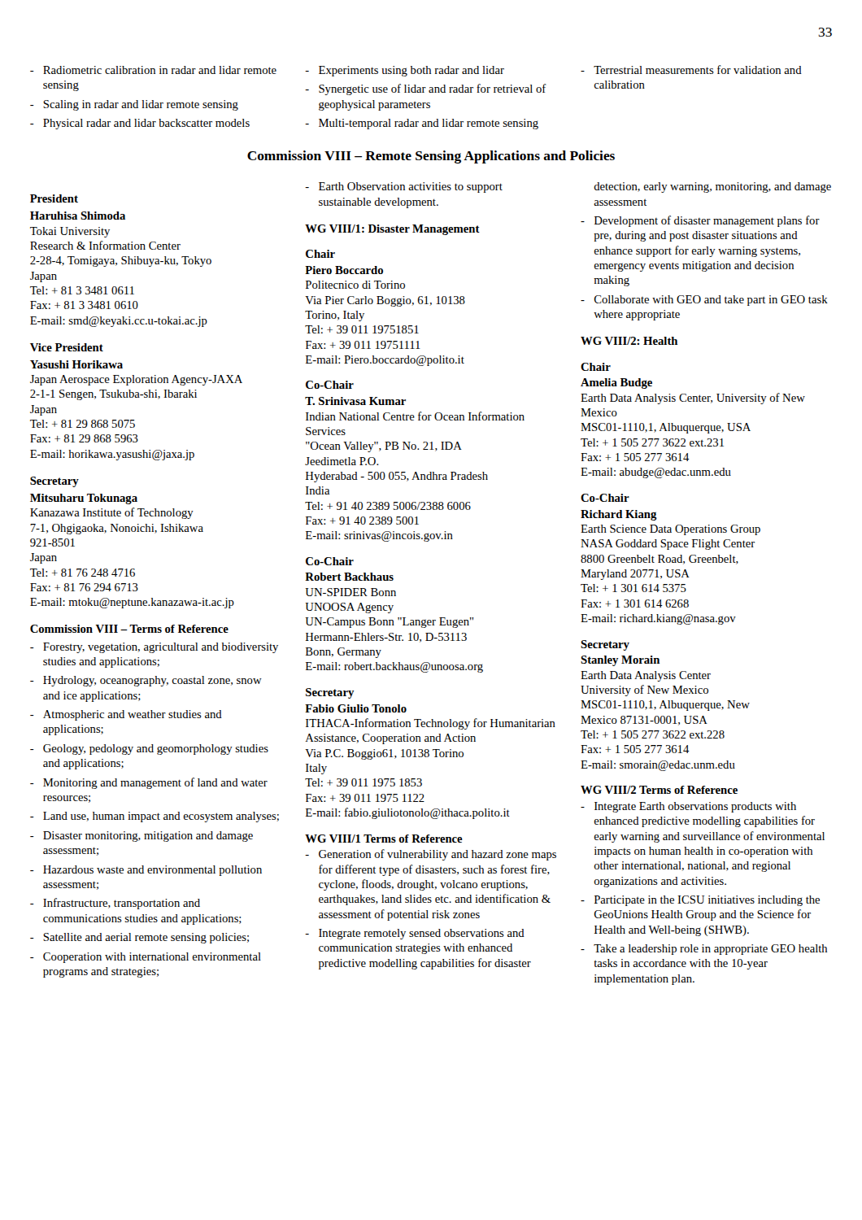33
Radiometric calibration in radar and lidar remote sensing
Scaling in radar and lidar remote sensing
Physical radar and lidar backscatter models
Experiments using both radar and lidar
Synergetic use of lidar and radar for retrieval of geophysical parameters
Multi-temporal radar and lidar remote sensing
Terrestrial measurements for validation and calibration
Commission VIII – Remote Sensing Applications and Policies
President
Haruhisa Shimoda
Tokai University
Research & Information Center
2-28-4, Tomigaya, Shibuya-ku, Tokyo
Japan
Tel: + 81 3 3481 0611
Fax: + 81 3 3481 0610
E-mail: smd@keyaki.cc.u-tokai.ac.jp
Vice President
Yasushi Horikawa
Japan Aerospace Exploration Agency-JAXA
2-1-1 Sengen, Tsukuba-shi, Ibaraki
Japan
Tel: + 81 29 868 5075
Fax: + 81 29 868 5963
E-mail: horikawa.yasushi@jaxa.jp
Secretary
Mitsuharu Tokunaga
Kanazawa Institute of Technology
7-1, Ohgigaoka, Nonoichi, Ishikawa
921-8501
Japan
Tel: + 81 76 248 4716
Fax: + 81 76 294 6713
E-mail: mtoku@neptune.kanazawa-it.ac.jp
Commission VIII – Terms of Reference
Forestry, vegetation, agricultural and biodiversity studies and applications;
Hydrology, oceanography, coastal zone, snow and ice applications;
Atmospheric and weather studies and applications;
Geology, pedology and geomorphology studies and applications;
Monitoring and management of land and water resources;
Land use, human impact and ecosystem analyses;
Disaster monitoring, mitigation and damage assessment;
Hazardous waste and environmental pollution assessment;
Infrastructure, transportation and communications studies and applications;
Satellite and aerial remote sensing policies;
Cooperation with international environmental programs and strategies;
Earth Observation activities to support sustainable development.
WG VIII/1: Disaster Management
Chair
Piero Boccardo
Politecnico di Torino
Via Pier Carlo Boggio, 61, 10138
Torino, Italy
Tel: + 39 011 19751851
Fax: + 39 011 19751111
E-mail: Piero.boccardo@polito.it
Co-Chair
T. Srinivasa Kumar
Indian National Centre for Ocean Information Services
"Ocean Valley", PB No. 21, IDA
Jeedimetla P.O.
Hyderabad - 500 055, Andhra Pradesh
India
Tel: + 91 40 2389 5006/2388 6006
Fax: + 91 40 2389 5001
E-mail: srinivas@incois.gov.in
Co-Chair
Robert Backhaus
UN-SPIDER Bonn
UNOOSA Agency
UN-Campus Bonn "Langer Eugen"
Hermann-Ehlers-Str. 10, D-53113
Bonn, Germany
E-mail: robert.backhaus@unoosa.org
Secretary
Fabio Giulio Tonolo
ITHACA-Information Technology for Humanitarian
Assistance, Cooperation and Action
Via P.C. Boggio61, 10138 Torino
Italy
Tel: + 39 011 1975 1853
Fax: + 39 011 1975 1122
E-mail: fabio.giuliotonolo@ithaca.polito.it
WG VIII/1 Terms of Reference
Generation of vulnerability and hazard zone maps for different type of disasters, such as forest fire, cyclone, floods, drought, volcano eruptions, earthquakes, land slides etc. and identification & assessment of potential risk zones
Integrate remotely sensed observations and communication strategies with enhanced predictive modelling capabilities for disaster detection, early warning, monitoring, and damage assessment
Development of disaster management plans for pre, during and post disaster situations and enhance support for early warning systems, emergency events mitigation and decision making
Collaborate with GEO and take part in GEO task where appropriate
WG VIII/2: Health
Chair
Amelia Budge
Earth Data Analysis Center, University of New Mexico
MSC01-1110,1, Albuquerque, USA
Tel: + 1 505 277 3622 ext.231
Fax: + 1 505 277 3614
E-mail: abudge@edac.unm.edu
Co-Chair
Richard Kiang
Earth Science Data Operations Group
NASA Goddard Space Flight Center
8800 Greenbelt Road, Greenbelt,
Maryland 20771, USA
Tel: + 1 301 614 5375
Fax: + 1 301 614 6268
E-mail: richard.kiang@nasa.gov
Secretary
Stanley Morain
Earth Data Analysis Center
University of New Mexico
MSC01-1110,1, Albuquerque, New
Mexico 87131-0001, USA
Tel: + 1 505 277 3622 ext.228
Fax: + 1 505 277 3614
E-mail: smorain@edac.unm.edu
WG VIII/2 Terms of Reference
Integrate Earth observations products with enhanced predictive modelling capabilities for early warning and surveillance of environmental impacts on human health in co-operation with other international, national, and regional organizations and activities.
Participate in the ICSU initiatives including the GeoUnions Health Group and the Science for Health and Well-being (SHWB).
Take a leadership role in appropriate GEO health tasks in accordance with the 10-year implementation plan.